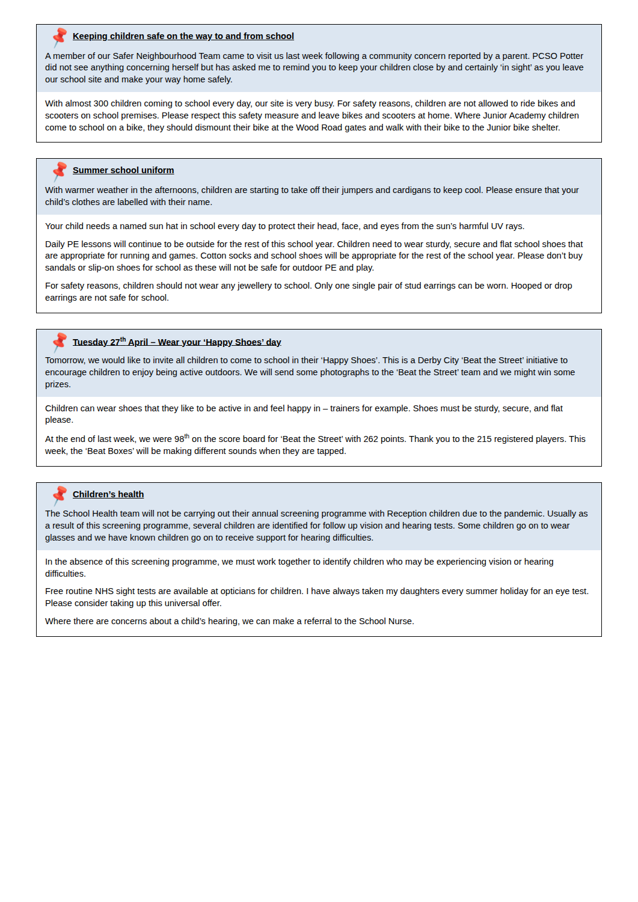📌
Keeping children safe on the way to and from school
A member of our Safer Neighbourhood Team came to visit us last week following a community concern reported by a parent. PCSO Potter did not see anything concerning herself but has asked me to remind you to keep your children close by and certainly ‘in sight’ as you leave our school site and make your way home safely.
With almost 300 children coming to school every day, our site is very busy. For safety reasons, children are not allowed to ride bikes and scooters on school premises. Please respect this safety measure and leave bikes and scooters at home. Where Junior Academy children come to school on a bike, they should dismount their bike at the Wood Road gates and walk with their bike to the Junior bike shelter.
📌
Summer school uniform
With warmer weather in the afternoons, children are starting to take off their jumpers and cardigans to keep cool. Please ensure that your child’s clothes are labelled with their name.
Your child needs a named sun hat in school every day to protect their head, face, and eyes from the sun’s harmful UV rays.
Daily PE lessons will continue to be outside for the rest of this school year. Children need to wear sturdy, secure and flat school shoes that are appropriate for running and games. Cotton socks and school shoes will be appropriate for the rest of the school year. Please don’t buy sandals or slip-on shoes for school as these will not be safe for outdoor PE and play.
For safety reasons, children should not wear any jewellery to school. Only one single pair of stud earrings can be worn. Hooped or drop earrings are not safe for school.
📌
Tuesday 27th April – Wear your ‘Happy Shoes’ day
Tomorrow, we would like to invite all children to come to school in their ‘Happy Shoes’. This is a Derby City ‘Beat the Street’ initiative to encourage children to enjoy being active outdoors. We will send some photographs to the ‘Beat the Street’ team and we might win some prizes.
Children can wear shoes that they like to be active in and feel happy in – trainers for example. Shoes must be sturdy, secure, and flat please.
At the end of last week, we were 98th on the score board for ‘Beat the Street’ with 262 points. Thank you to the 215 registered players. This week, the ‘Beat Boxes’ will be making different sounds when they are tapped.
📌
Children’s health
The School Health team will not be carrying out their annual screening programme with Reception children due to the pandemic. Usually as a result of this screening programme, several children are identified for follow up vision and hearing tests. Some children go on to wear glasses and we have known children go on to receive support for hearing difficulties.
In the absence of this screening programme, we must work together to identify children who may be experiencing vision or hearing difficulties.
Free routine NHS sight tests are available at opticians for children. I have always taken my daughters every summer holiday for an eye test. Please consider taking up this universal offer.
Where there are concerns about a child’s hearing, we can make a referral to the School Nurse.